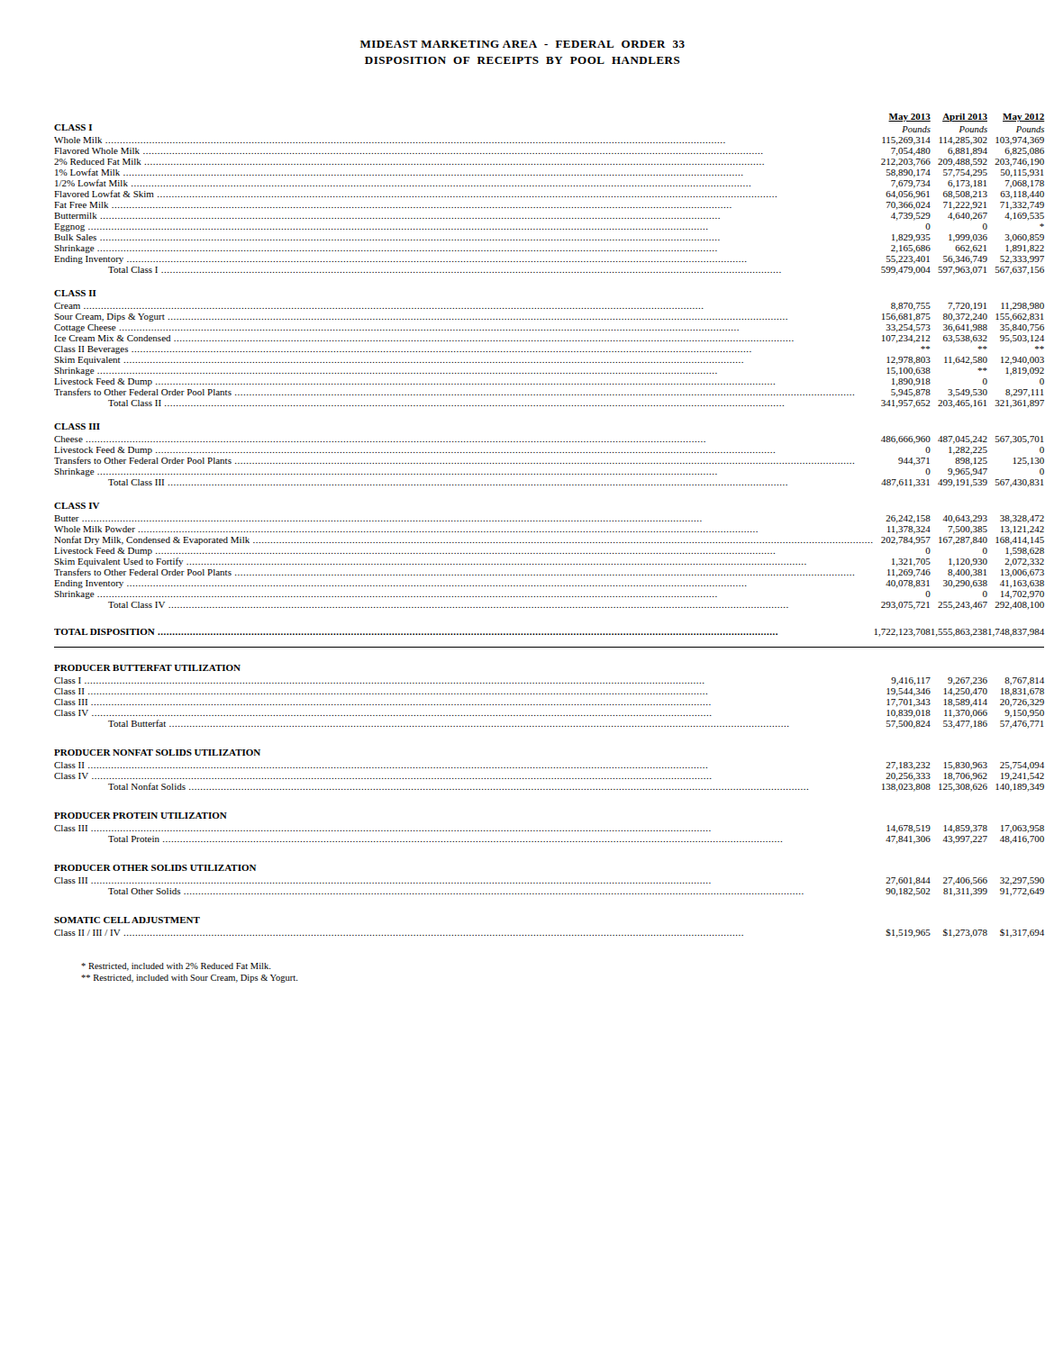MIDEAST MARKETING AREA - FEDERAL ORDER 33
DISPOSITION OF RECEIPTS BY POOL HANDLERS
| | May 2013 | April 2013 | May 2012 |
| CLASS I | Pounds | Pounds | Pounds |
| Whole Milk | 115,269,314 | 114,285,302 | 103,974,369 |
| Flavored Whole Milk | 7,054,480 | 6,881,894 | 6,825,086 |
| 2% Reduced Fat Milk | 212,203,766 | 209,488,592 | 203,746,190 |
| 1% Lowfat Milk | 58,890,174 | 57,754,295 | 50,115,931 |
| 1/2% Lowfat Milk | 7,679,734 | 6,173,181 | 7,068,178 |
| Flavored Lowfat & Skim | 64,056,961 | 68,508,213 | 63,118,440 |
| Fat Free Milk | 70,366,024 | 71,222,921 | 71,332,749 |
| Buttermilk | 4,739,529 | 4,640,267 | 4,169,535 |
| Eggnog | 0 | 0 | * |
| Bulk Sales | 1,829,935 | 1,999,036 | 3,060,859 |
| Shrinkage | 2,165,686 | 662,621 | 1,891,822 |
| Ending Inventory | 55,223,401 | 56,346,749 | 52,333,997 |
| Total Class I | 599,479,004 | 597,963,071 | 567,637,156 |
| CLASS II | | | |
| Cream | 8,870,755 | 7,720,191 | 11,298,980 |
| Sour Cream, Dips & Yogurt | 156,681,875 | 80,372,240 | 155,662,831 |
| Cottage Cheese | 33,254,573 | 36,641,988 | 35,840,756 |
| Ice Cream Mix & Condensed | 107,234,212 | 63,538,632 | 95,503,124 |
| Class II Beverages | ** | ** | ** |
| Skim Equivalent | 12,978,803 | 11,642,580 | 12,940,003 |
| Shrinkage | 15,100,638 | ** | 1,819,092 |
| Livestock Feed & Dump | 1,890,918 | 0 | 0 |
| Transfers to Other Federal Order Pool Plants | 5,945,878 | 3,549,530 | 8,297,111 |
| Total Class II | 341,957,652 | 203,465,161 | 321,361,897 |
| CLASS III | | | |
| Cheese | 486,666,960 | 487,045,242 | 567,305,701 |
| Livestock Feed & Dump | 0 | 1,282,225 | 0 |
| Transfers to Other Federal Order Pool Plants | 944,371 | 898,125 | 125,130 |
| Shrinkage | 0 | 9,965,947 | 0 |
| Total Class III | 487,611,331 | 499,191,539 | 567,430,831 |
| CLASS IV | | | |
| Butter | 26,242,158 | 40,643,293 | 38,328,472 |
| Whole Milk Powder | 11,378,324 | 7,500,385 | 13,121,242 |
| Nonfat Dry Milk, Condensed & Evaporated Milk | 202,784,957 | 167,287,840 | 168,414,145 |
| Livestock Feed & Dump | 0 | 0 | 1,598,628 |
| Skim Equivalent Used to Fortify | 1,321,705 | 1,120,930 | 2,072,332 |
| Transfers to Other Federal Order Pool Plants | 11,269,746 | 8,400,381 | 13,006,673 |
| Ending Inventory | 40,078,831 | 30,290,638 | 41,163,638 |
| Shrinkage | 0 | 0 | 14,702,970 |
| Total Class IV | 293,075,721 | 255,243,467 | 292,408,100 |
| TOTAL DISPOSITION | 1,722,123,708 | 1,555,863,238 | 1,748,837,984 |
| PRODUCER BUTTERFAT UTILIZATION | | | |
| Class I | 9,416,117 | 9,267,236 | 8,767,814 |
| Class II | 19,544,346 | 14,250,470 | 18,831,678 |
| Class III | 17,701,343 | 18,589,414 | 20,726,329 |
| Class IV | 10,839,018 | 11,370,066 | 9,150,950 |
| Total Butterfat | 57,500,824 | 53,477,186 | 57,476,771 |
| PRODUCER NONFAT SOLIDS UTILIZATION | | | |
| Class II | 27,183,232 | 15,830,963 | 25,754,094 |
| Class IV | 20,256,333 | 18,706,962 | 19,241,542 |
| Total Nonfat Solids | 138,023,808 | 125,308,626 | 140,189,349 |
| PRODUCER PROTEIN UTILIZATION | | | |
| Class III | 14,678,519 | 14,859,378 | 17,063,958 |
| Total Protein | 47,841,306 | 43,997,227 | 48,416,700 |
| PRODUCER OTHER SOLIDS UTILIZATION | | | |
| Class III | 27,601,844 | 27,406,566 | 32,297,590 |
| Total Other Solids | 90,182,502 | 81,311,399 | 91,772,649 |
| SOMATIC CELL ADJUSTMENT | | | |
| Class II / III / IV | $1,519,965 | $1,273,078 | $1,317,694 |
* Restricted, included with 2% Reduced Fat Milk.
** Restricted, included with Sour Cream, Dips & Yogurt.